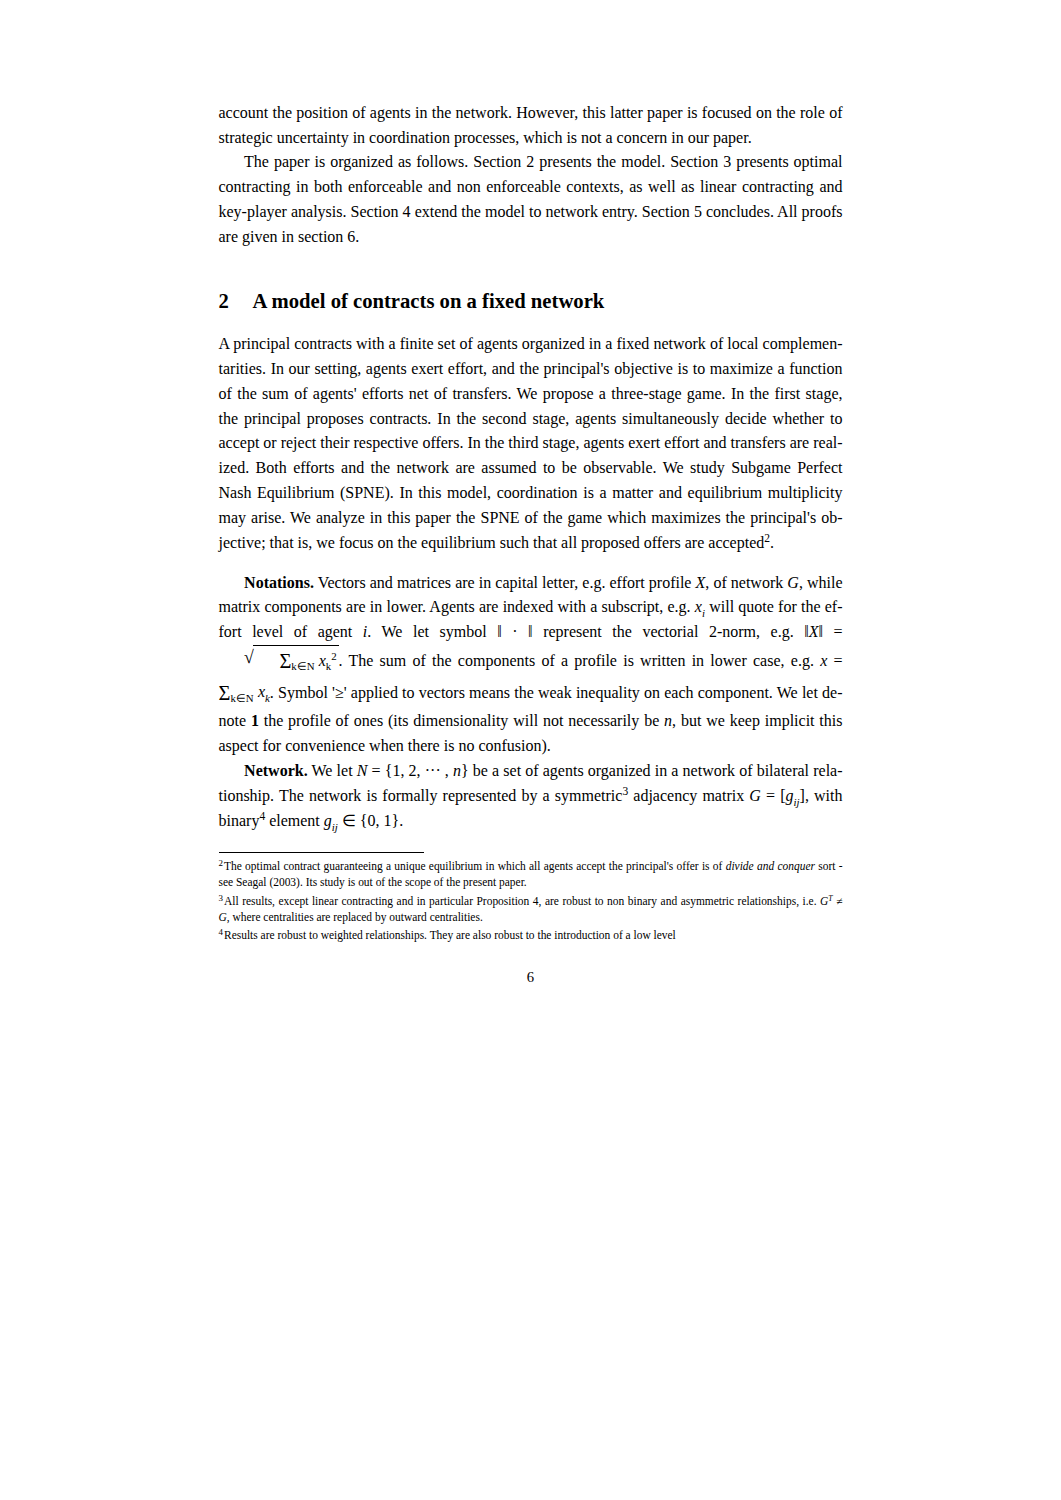account the position of agents in the network. However, this latter paper is focused on the role of strategic uncertainty in coordination processes, which is not a concern in our paper.
The paper is organized as follows. Section 2 presents the model. Section 3 presents optimal contracting in both enforceable and non enforceable contexts, as well as linear contracting and key-player analysis. Section 4 extend the model to network entry. Section 5 concludes. All proofs are given in section 6.
2 A model of contracts on a fixed network
A principal contracts with a finite set of agents organized in a fixed network of local complementarities. In our setting, agents exert effort, and the principal's objective is to maximize a function of the sum of agents' efforts net of transfers. We propose a three-stage game. In the first stage, the principal proposes contracts. In the second stage, agents simultaneously decide whether to accept or reject their respective offers. In the third stage, agents exert effort and transfers are realized. Both efforts and the network are assumed to be observable. We study Subgame Perfect Nash Equilibrium (SPNE). In this model, coordination is a matter and equilibrium multiplicity may arise. We analyze in this paper the SPNE of the game which maximizes the principal's objective; that is, we focus on the equilibrium such that all proposed offers are accepted2.
Notations. Vectors and matrices are in capital letter, e.g. effort profile X, of network G, while matrix components are in lower. Agents are indexed with a subscript, e.g. xi will quote for the effort level of agent i. We let symbol ‖ · ‖ represent the vectorial 2-norm, e.g. ‖X‖ = Σk∈N xk 2. The sum of the components of a profile is written in lower case, e.g. x = Σk∈N xk. Symbol '≥' applied to vectors means the weak inequality on each component. We let denote 1 the profile of ones (its dimensionality will not necessarily be n, but we keep implicit this aspect for convenience when there is no confusion).
Network. We let N = {1, 2, ··· , n} be a set of agents organized in a network of bilateral relationship. The network is formally represented by a symmetric3 adjacency matrix G = [gij], with binary4 element gij ∈ {0, 1}.
2The optimal contract guaranteeing a unique equilibrium in which all agents accept the principal's offer is of divide and conquer sort - see Seagal (2003). Its study is out of the scope of the present paper.
3All results, except linear contracting and in particular Proposition 4, are robust to non binary and asymmetric relationships, i.e. GT ≠ G, where centralities are replaced by outward centralities.
4Results are robust to weighted relationships. They are also robust to the introduction of a low level
6